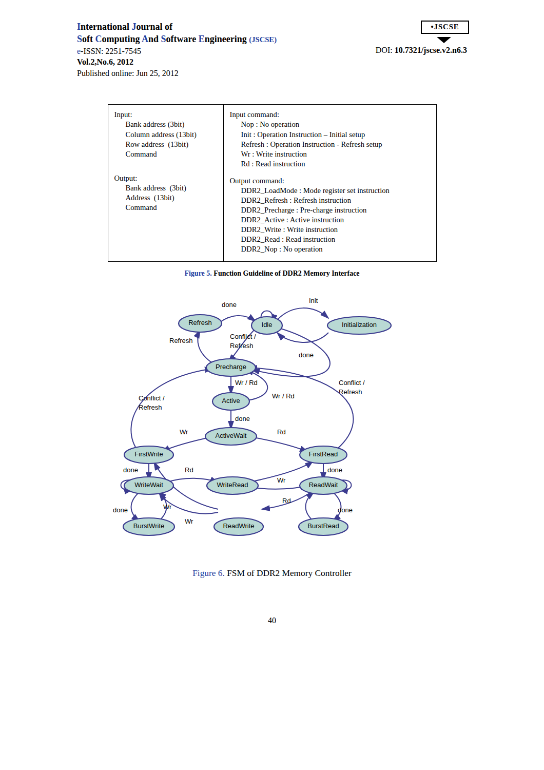International Journal of
Soft Computing And Software Engineering (JSCSE)
e-ISSN: 2251-7545
Vol.2,No.6, 2012
Published online: Jun 25, 2012
•JSCSE
DOI: 10.7321/jscse.v2.n6.3
Input:
Bank address (3bit)
Column address (13bit)
Row address (13bit)
Command
Output:
Bank address (3bit)
Address (13bit)
Command
Input command:
Nop : No operation
Init : Operation Instruction – Initial setup
Refresh : Operation Instruction - Refresh setup
Wr : Write instruction
Rd : Read instruction
Output command:
DDR2_LoadMode : Mode register set instruction
DDR2_Refresh : Refresh instruction
DDR2_Precharge : Pre-charge instruction
DDR2_Active : Active instruction
DDR2_Write : Write instruction
DDR2_Read : Read instruction
DDR2_Nop : No operation
Figure 5. Function Guideline of DDR2 Memory Interface
Refresh -> Idle (label: done) done Init done Refresh Conflict / Refresh Wr / Rd Wr / Rd Conflict / Refresh done Wr Rd done done Rd Rd Wr done Wr done Wr Conflict / Refresh Refresh Idle Initialization Precharge Active ActiveWait FirstWrite FirstRead WriteWait WriteRead ReadWait BurstWrite ReadWrite BurstRead
Figure 6. FSM of DDR2 Memory Controller
40